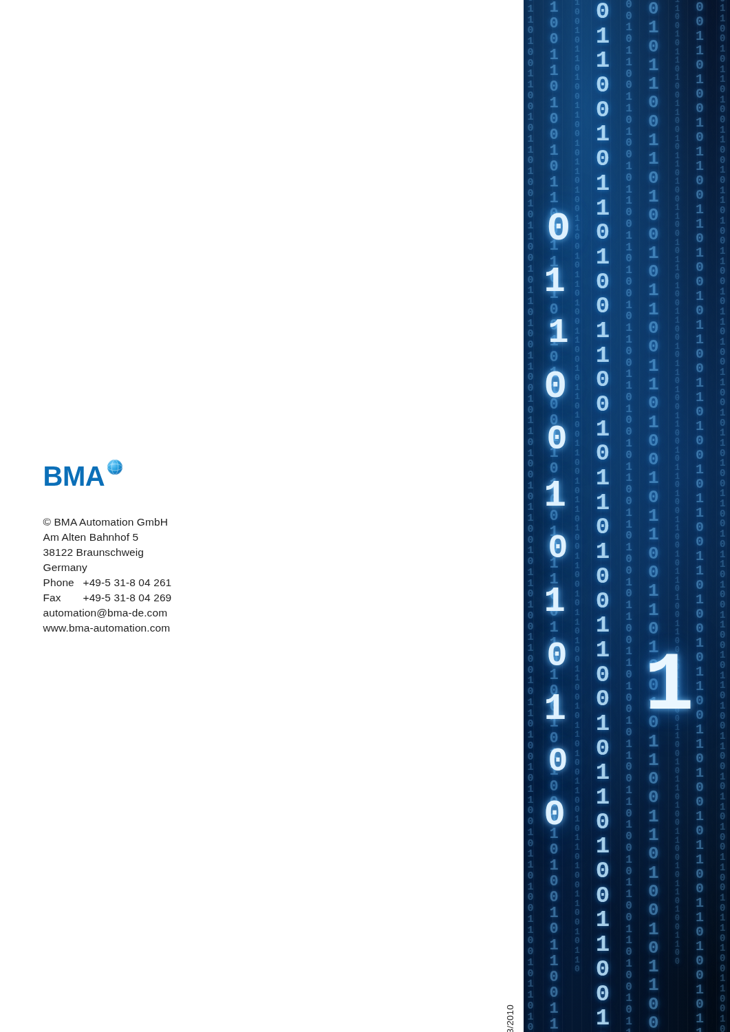0 1 1 0 1 0 0 1 1 0 0 1 0 1 1 0 1 0 0 1 0 1 1 0 0 1 0 1 1 0 1 0 0 1 1 0 0 1 0 1 1 0 1 0 0 1 0 1 1 0 0 1 0 1 1 0 1 0 0 1 1 0 0 1 0 1 1 0 1 0 0 1 0 1 1 0 0 1 0 1 1 0 1 0 0 1 1 0 0 1 0 1 1 0 1 0 0 1 0 1
1 0 0 1 1 0 1 0 0 1 0 1 1 0 0 1 1 0 1 0 0 1 0 1 1 0 0 1 1 0 1 0 0 1 0 1 1 0 0 1 1 0 1 0 0 1 0 1 1 0 0 1 1 0 1 0 0 1 0 1 1 0 0 1 1 0 1 0 0 1 0 1 1 0 0 1 1 0 1 0
0 1 1 0 0 1 0 1 1 0 1 0 0 1 1 0 0 1 0 1 1 0 1 0 0 1 1 0 0 1 0 1 1 0 1 0 0 1 1 0 0 1 0 1 1 0 1 0 0 1 1 0 0 1 0 1 1 0 1 0 0 1 1 0 0 1 0 1 1 0 1 0 0 1 1 0 0 1 0 1 1 0 1 0 0 1 1 0 0 1 0 1 1 0 1 0 0 1 1 0 0 1 0 1 1 0
0 1 1 0 0 1 0 1 1 0 1 0 0 1 1 0 0 1 0 1 1 0 1 0 0 1 1 0 0 1 0 1 1 0 1 0 0 1 1 0 0 1 0 1
1 0 0 1 0 1 1 0 0 1 1 0 1 0 0 1 0 1 1 0 0 1 1 0 1 0 0 1 0 1 1 0 0 1 1 0 1 0 0 1 0 1 1 0 0 1 1 0 1 0 0 1 0 1 1 0 0 1 1 0 1 0 0 1 0 1 1 0 0 1 1 0 1 0 0 1 0 1 1 0 0 1 1 0 1 0 0 1 0 1 1 0
0 1 0 1 1 0 0 1 1 0 1 0 0 1 0 1 1 0 0 1 1 0 1 0 0 1 0 1 1 0 0 1 1 0 1 0 0 1 0 1 1 0 0 1 1 0 1 0 0 1 0 1 1 0 0 1 1 0 1 0 0 1 0 1 1 0 0 1 1 0
1 1 0 0 1 0 1 1 0 1 0 0 1 1 0 0 1 0 1 1 0 1 0 0 1 1 0 0 1 0 1 1 0 1 0 0 1 1 0 0 1 0 1 1 0 1 0 0 1 1 0 0 1 0 1 1 0 1 0 0 1 1 0 0 1 0 1 1 0 1 0 0 1 1 0 0 1 0 1 1 0 1 0 0 1 1 0 0 1 0 1 1 0 1 0 0 1 1 0 0 1 0 1 1 0 1 0 0 1 1 0 0
0 0 1 1 0 1 0 0 1 0 1 1 0 0 1 1 0 1 0 0 1 0 1 1 0 0 1 1 0 1 0 0 1 0 1 1 0 0 1 1 0 1 0 0 1 0 1 1 0 0 1 1 0 1 0 0 1 0 1 1 0 0 1 1 0 1 0 0 1 0 1 1 0 0 1 1 0 1 0 0
1 0 1 1 0 0 1 0 1 1 0 1 0 0 1 1 0 0 1 0 1 1 0 1 0 0 1 1 0 0 1 0 1 1 0 1 0 0 1 1 0 0 1 0 1 1 0 1 0 0 1 1 0 0 1 0 1 1 0 1 0 0 1 1 0 0 1 0 1 1 0 1 0 0 1 1 0 0 1 0 1 1 0 1 0 0 1 1 0 0 1 0 1 1 0 1 0 0 1 1 0 0 1 0 1 1 0 1 0 0
0 1 1 0 0 1 0 1 0 1 0 0 1
BMA
© BMA Automation GmbH
Am Alten Bahnhof 5
38122 Braunschweig
Germany
Phone+49-5 31-8 04 261
Fax+49-5 31-8 04 269
automation@bma-de.com
www.bma-automation.com
▲ Subject to technical modifications 03/2010